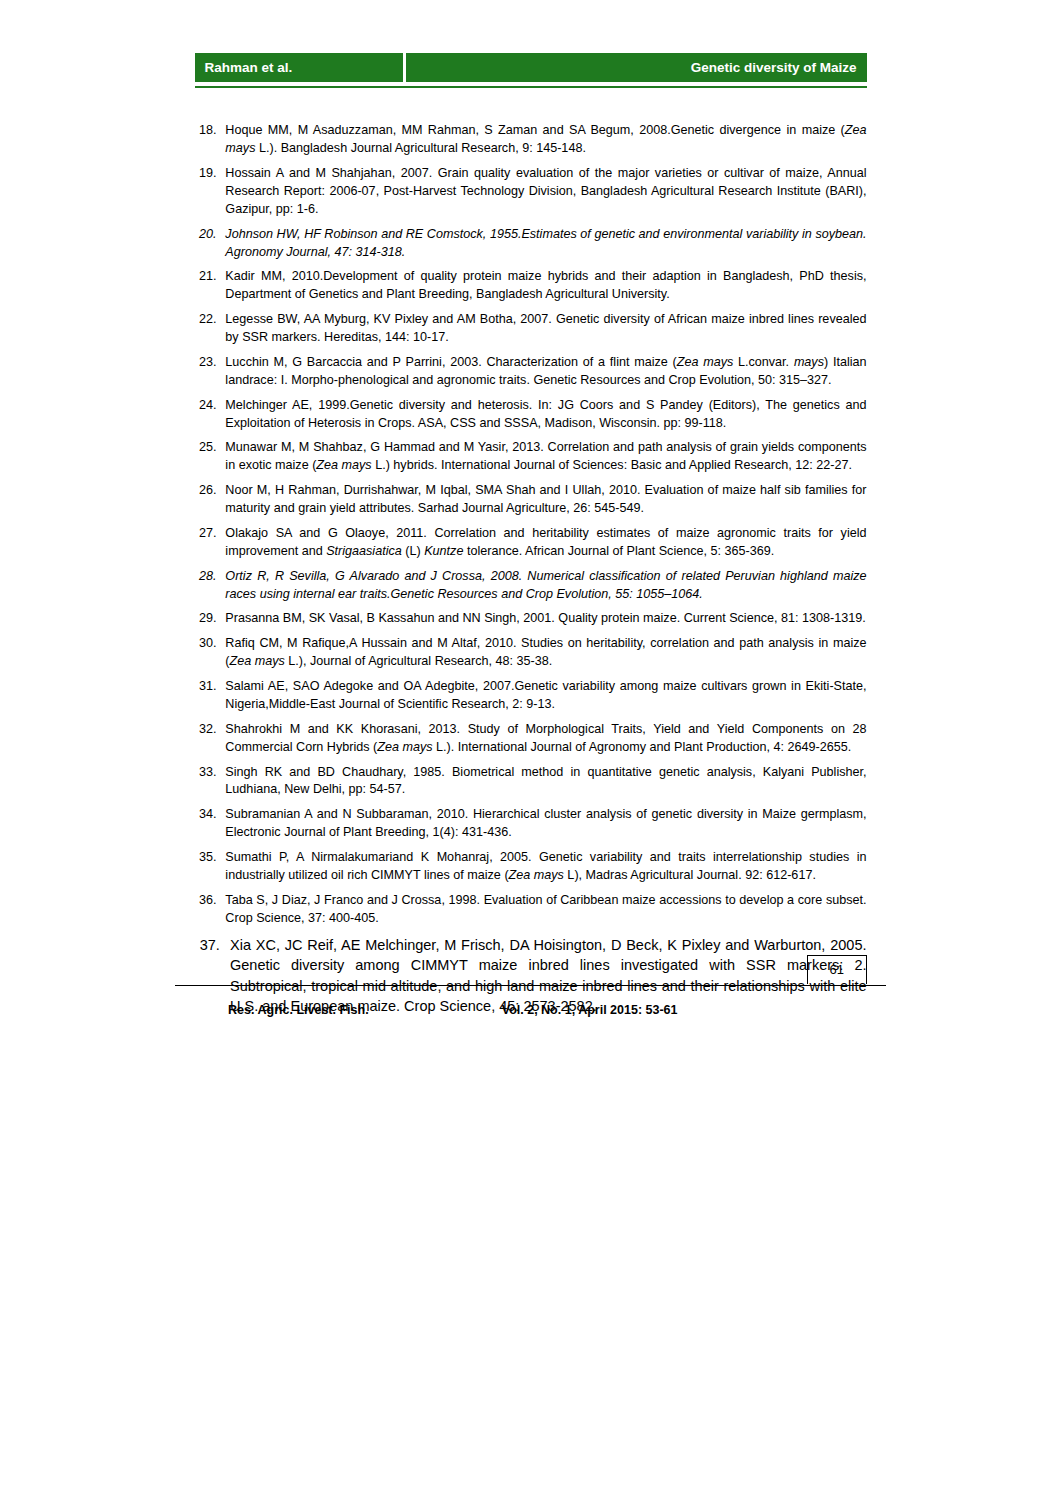| Rahman et al. | Genetic diversity of Maize |
18. Hoque MM, M Asaduzzaman, MM Rahman, S Zaman and SA Begum, 2008.Genetic divergence in maize (Zea mays L.). Bangladesh Journal Agricultural Research, 9: 145-148.
19. Hossain A and M Shahjahan, 2007. Grain quality evaluation of the major varieties or cultivar of maize, Annual Research Report: 2006-07, Post-Harvest Technology Division, Bangladesh Agricultural Research Institute (BARI), Gazipur, pp: 1-6.
20. Johnson HW, HF Robinson and RE Comstock, 1955.Estimates of genetic and environmental variability in soybean. Agronomy Journal, 47: 314-318.
21. Kadir MM, 2010.Development of quality protein maize hybrids and their adaption in Bangladesh, PhD thesis, Department of Genetics and Plant Breeding, Bangladesh Agricultural University.
22. Legesse BW, AA Myburg, KV Pixley and AM Botha, 2007. Genetic diversity of African maize inbred lines revealed by SSR markers. Hereditas, 144: 10-17.
23. Lucchin M, G Barcaccia and P Parrini, 2003. Characterization of a flint maize (Zea mays L.convar. mays) Italian landrace: I. Morpho-phenological and agronomic traits. Genetic Resources and Crop Evolution, 50: 315–327.
24. Melchinger AE, 1999.Genetic diversity and heterosis. In: JG Coors and S Pandey (Editors), The genetics and Exploitation of Heterosis in Crops. ASA, CSS and SSSA, Madison, Wisconsin. pp: 99-118.
25. Munawar M, M Shahbaz, G Hammad and M Yasir, 2013. Correlation and path analysis of grain yields components in exotic maize (Zea mays L.) hybrids. International Journal of Sciences: Basic and Applied Research, 12: 22-27.
26. Noor M, H Rahman, Durrishahwar, M Iqbal, SMA Shah and I Ullah, 2010. Evaluation of maize half sib families for maturity and grain yield attributes. Sarhad Journal Agriculture, 26: 545-549.
27. Olakajo SA and G Olaoye, 2011. Correlation and heritability estimates of maize agronomic traits for yield improvement and Strigaasiatica (L) Kuntze tolerance. African Journal of Plant Science, 5: 365-369.
28. Ortiz R, R Sevilla, G Alvarado and J Crossa, 2008. Numerical classification of related Peruvian highland maize races using internal ear traits.Genetic Resources and Crop Evolution, 55: 1055–1064.
29. Prasanna BM, SK Vasal, B Kassahun and NN Singh, 2001. Quality protein maize. Current Science, 81: 1308-1319.
30. Rafiq CM, M Rafique,A Hussain and M Altaf, 2010. Studies on heritability, correlation and path analysis in maize (Zea mays L.), Journal of Agricultural Research, 48: 35-38.
31. Salami AE, SAO Adegoke and OA Adegbite, 2007.Genetic variability among maize cultivars grown in Ekiti-State, Nigeria,Middle-East Journal of Scientific Research, 2: 9-13.
32. Shahrokhi M and KK Khorasani, 2013. Study of Morphological Traits, Yield and Yield Components on 28 Commercial Corn Hybrids (Zea mays L.). International Journal of Agronomy and Plant Production, 4: 2649-2655.
33. Singh RK and BD Chaudhary, 1985. Biometrical method in quantitative genetic analysis, Kalyani Publisher, Ludhiana, New Delhi, pp: 54-57.
34. Subramanian A and N Subbaraman, 2010. Hierarchical cluster analysis of genetic diversity in Maize germplasm, Electronic Journal of Plant Breeding, 1(4): 431-436.
35. Sumathi P, A Nirmalakumariand K Mohanraj, 2005. Genetic variability and traits interrelationship studies in industrially utilized oil rich CIMMYT lines of maize (Zea mays L), Madras Agricultural Journal. 92: 612-617.
36. Taba S, J Diaz, J Franco and J Crossa, 1998. Evaluation of Caribbean maize accessions to develop a core subset. Crop Science, 37: 400-405.
37. Xia XC, JC Reif, AE Melchinger, M Frisch, DA Hoisington, D Beck, K Pixley and Warburton, 2005. Genetic diversity among CIMMYT maize inbred lines investigated with SSR markers: 2. Subtropical, tropical mid altitude, and high land maize inbred lines and their relationships with elite U.S. and European maize. Crop Science, 45: 2573-2582.
61
Res. Agric. Livest. Fish. Vol. 2, No. 1, April 2015: 53-61